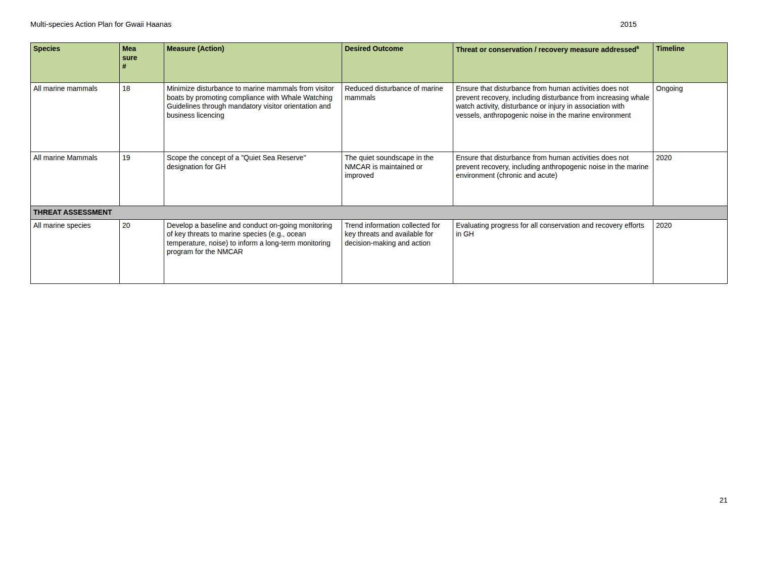Multi-species Action Plan for Gwaii Haanas
2015
| Species | Mea sure # | Measure (Action) | Desired Outcome | Threat or conservation / recovery measure addressed 6 | Timeline |
| --- | --- | --- | --- | --- | --- |
| All marine mammals | 18 | Minimize disturbance to marine mammals from visitor boats by promoting compliance with Whale Watching Guidelines through mandatory visitor orientation and business licencing | Reduced disturbance of marine mammals | Ensure that disturbance from human activities does not prevent recovery, including disturbance from increasing whale watch activity, disturbance or injury in association with vessels, anthropogenic noise in the marine environment | Ongoing |
| All marine Mammals | 19 | Scope the concept of a "Quiet Sea Reserve" designation for GH | The quiet soundscape in the NMCAR is maintained or improved | Ensure that disturbance from human activities does not prevent recovery, including anthropogenic noise in the marine environment (chronic and acute) | 2020 |
| THREAT ASSESSMENT |
| All marine species | 20 | Develop a baseline and conduct on-going monitoring of key threats to marine species (e.g., ocean temperature, noise) to inform a long-term monitoring program for the NMCAR | Trend information collected for key threats and available for decision-making and action | Evaluating progress for all conservation and recovery efforts in GH | 2020 |
21